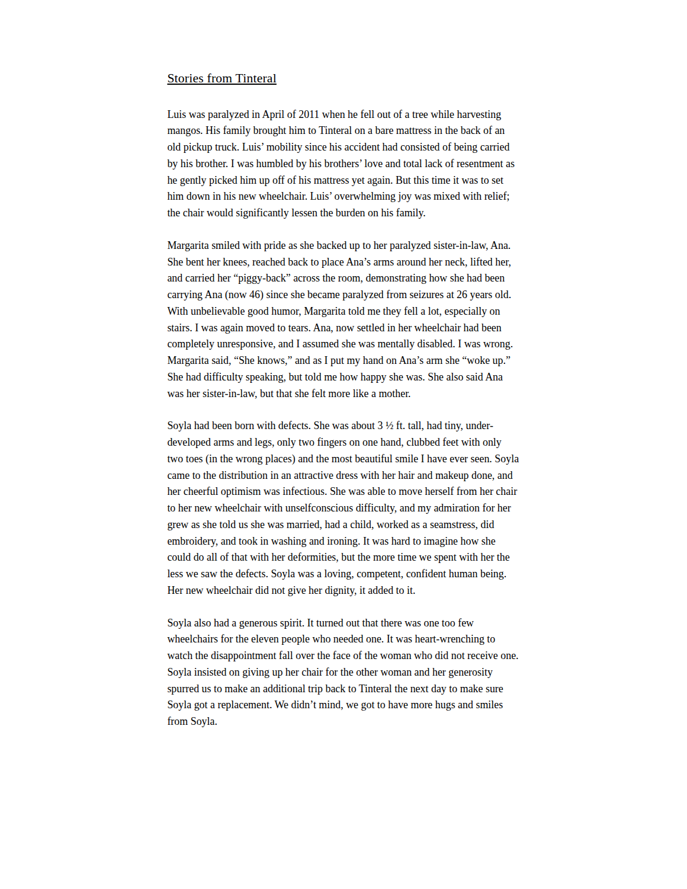Stories from Tinteral
Luis was paralyzed in April of 2011 when he fell out of a tree while harvesting mangos. His family brought him to Tinteral on a bare mattress in the back of an old pickup truck. Luis’ mobility since his accident had consisted of being carried by his brother. I was humbled by his brothers’ love and total lack of resentment as he gently picked him up off of his mattress yet again. But this time it was to set him down in his new wheelchair. Luis’ overwhelming joy was mixed with relief; the chair would significantly lessen the burden on his family.
Margarita smiled with pride as she backed up to her paralyzed sister-in-law, Ana. She bent her knees, reached back to place Ana’s arms around her neck, lifted her, and carried her “piggy-back” across the room, demonstrating how she had been carrying Ana (now 46) since she became paralyzed from seizures at 26 years old. With unbelievable good humor, Margarita told me they fell a lot, especially on stairs. I was again moved to tears. Ana, now settled in her wheelchair had been completely unresponsive, and I assumed she was mentally disabled. I was wrong. Margarita said, “She knows,” and as I put my hand on Ana’s arm she “woke up.” She had difficulty speaking, but told me how happy she was. She also said Ana was her sister-in-law, but that she felt more like a mother.
Soyla had been born with defects. She was about 3 ½ ft. tall, had tiny, under-developed arms and legs, only two fingers on one hand, clubbed feet with only two toes (in the wrong places) and the most beautiful smile I have ever seen. Soyla came to the distribution in an attractive dress with her hair and makeup done, and her cheerful optimism was infectious. She was able to move herself from her chair to her new wheelchair with unselfconscious difficulty, and my admiration for her grew as she told us she was married, had a child, worked as a seamstress, did embroidery, and took in washing and ironing. It was hard to imagine how she could do all of that with her deformities, but the more time we spent with her the less we saw the defects. Soyla was a loving, competent, confident human being. Her new wheelchair did not give her dignity, it added to it.
Soyla also had a generous spirit. It turned out that there was one too few wheelchairs for the eleven people who needed one. It was heart-wrenching to watch the disappointment fall over the face of the woman who did not receive one. Soyla insisted on giving up her chair for the other woman and her generosity spurred us to make an additional trip back to Tinteral the next day to make sure Soyla got a replacement. We didn’t mind, we got to have more hugs and smiles from Soyla.